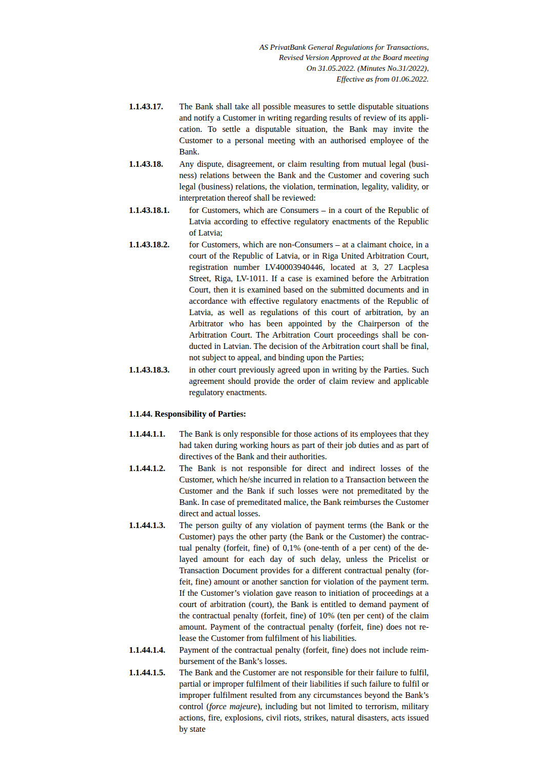AS PrivatBank General Regulations for Transactions,
Revised Version Approved at the Board meeting
On 31.05.2022. (Minutes No.31/2022),
Effective as from 01.06.2022.
1.1.43.17.
The Bank shall take all possible measures to settle disputable situations and notify a Customer in writing regarding results of review of its application. To settle a disputable situation, the Bank may invite the Customer to a personal meeting with an authorised employee of the Bank.
1.1.43.18.
Any dispute, disagreement, or claim resulting from mutual legal (business) relations between the Bank and the Customer and covering such legal (business) relations, the violation, termination, legality, validity, or interpretation thereof shall be reviewed:
1.1.43.18.1.
for Customers, which are Consumers – in a court of the Republic of Latvia according to effective regulatory enactments of the Republic of Latvia;
1.1.43.18.2.
for Customers, which are non-Consumers – at a claimant choice, in a court of the Republic of Latvia, or in Riga United Arbitration Court, registration number LV40003940446, located at 3, 27 Lacplesa Street, Riga, LV-1011. If a case is examined before the Arbitration Court, then it is examined based on the submitted documents and in accordance with effective regulatory enactments of the Republic of Latvia, as well as regulations of this court of arbitration, by an Arbitrator who has been appointed by the Chairperson of the Arbitration Court. The Arbitration Court proceedings shall be conducted in Latvian. The decision of the Arbitration court shall be final, not subject to appeal, and binding upon the Parties;
1.1.43.18.3.
in other court previously agreed upon in writing by the Parties. Such agreement should provide the order of claim review and applicable regulatory enactments.
1.1.44. Responsibility of Parties:
1.1.44.1.1.
The Bank is only responsible for those actions of its employees that they had taken during working hours as part of their job duties and as part of directives of the Bank and their authorities.
1.1.44.1.2.
The Bank is not responsible for direct and indirect losses of the Customer, which he/she incurred in relation to a Transaction between the Customer and the Bank if such losses were not premeditated by the Bank. In case of premeditated malice, the Bank reimburses the Customer direct and actual losses.
1.1.44.1.3.
The person guilty of any violation of payment terms (the Bank or the Customer) pays the other party (the Bank or the Customer) the contractual penalty (forfeit, fine) of 0,1% (one-tenth of a per cent) of the delayed amount for each day of such delay, unless the Pricelist or Transaction Document provides for a different contractual penalty (forfeit, fine) amount or another sanction for violation of the payment term. If the Customer’s violation gave reason to initiation of proceedings at a court of arbitration (court), the Bank is entitled to demand payment of the contractual penalty (forfeit, fine) of 10% (ten per cent) of the claim amount. Payment of the contractual penalty (forfeit, fine) does not release the Customer from fulfilment of his liabilities.
1.1.44.1.4.
Payment of the contractual penalty (forfeit, fine) does not include reimbursement of the Bank’s losses.
1.1.44.1.5.
The Bank and the Customer are not responsible for their failure to fulfil, partial or improper fulfilment of their liabilities if such failure to fulfil or improper fulfilment resulted from any circumstances beyond the Bank’s control (force majeure), including but not limited to terrorism, military actions, fire, explosions, civil riots, strikes, natural disasters, acts issued by state